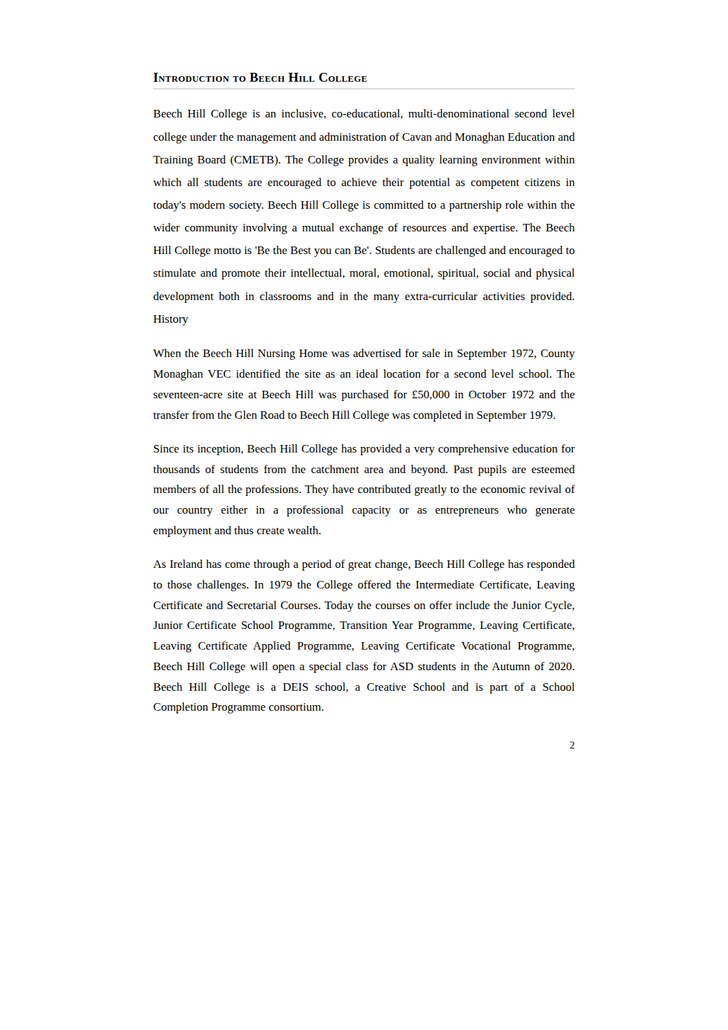Introduction to Beech Hill College
Beech Hill College is an inclusive, co-educational, multi-denominational second level college under the management and administration of Cavan and Monaghan Education and Training Board (CMETB). The College provides a quality learning environment within which all students are encouraged to achieve their potential as competent citizens in today's modern society. Beech Hill College is committed to a partnership role within the wider community involving a mutual exchange of resources and expertise. The Beech Hill College motto is 'Be the Best you can Be'. Students are challenged and encouraged to stimulate and promote their intellectual, moral, emotional, spiritual, social and physical development both in classrooms and in the many extra-curricular activities provided. History
When the Beech Hill Nursing Home was advertised for sale in September 1972, County Monaghan VEC identified the site as an ideal location for a second level school. The seventeen-acre site at Beech Hill was purchased for £50,000 in October 1972 and the transfer from the Glen Road to Beech Hill College was completed in September 1979.
Since its inception, Beech Hill College has provided a very comprehensive education for thousands of students from the catchment area and beyond. Past pupils are esteemed members of all the professions. They have contributed greatly to the economic revival of our country either in a professional capacity or as entrepreneurs who generate employment and thus create wealth.
As Ireland has come through a period of great change, Beech Hill College has responded to those challenges. In 1979 the College offered the Intermediate Certificate, Leaving Certificate and Secretarial Courses. Today the courses on offer include the Junior Cycle, Junior Certificate School Programme, Transition Year Programme, Leaving Certificate, Leaving Certificate Applied Programme, Leaving Certificate Vocational Programme, Beech Hill College will open a special class for ASD students in the Autumn of 2020. Beech Hill College is a DEIS school, a Creative School and is part of a School Completion Programme consortium.
2